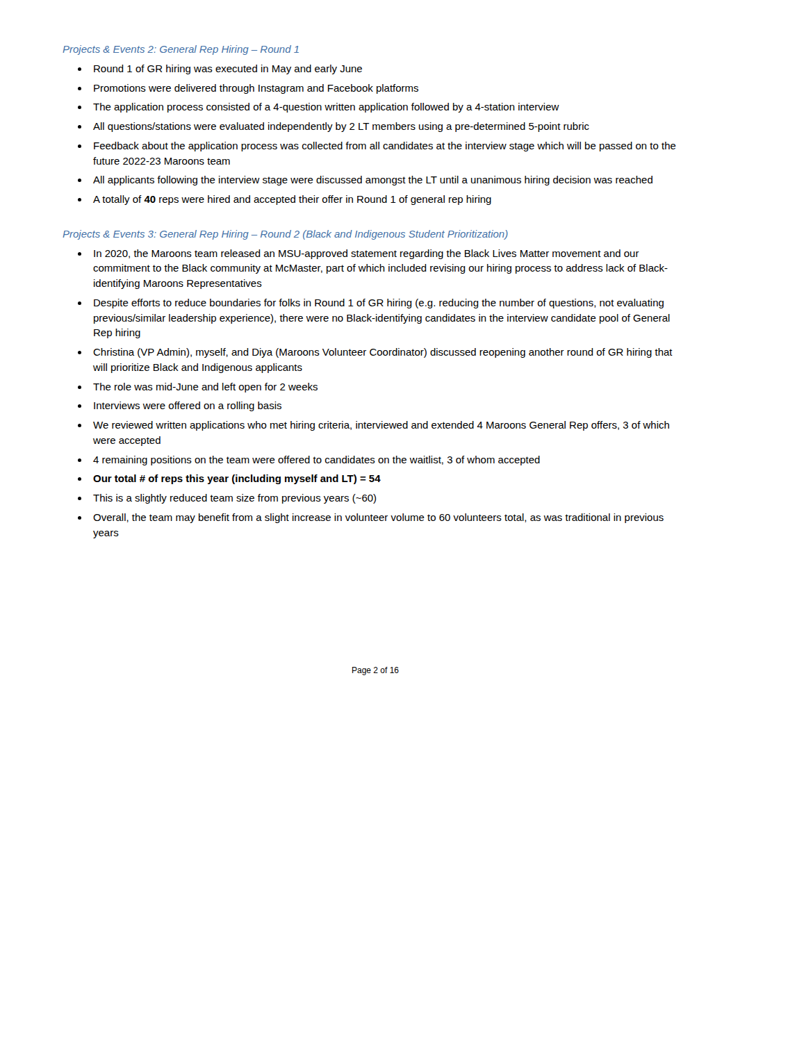Projects & Events 2: General Rep Hiring – Round 1
Round 1 of GR hiring was executed in May and early June
Promotions were delivered through Instagram and Facebook platforms
The application process consisted of a 4-question written application followed by a 4-station interview
All questions/stations were evaluated independently by 2 LT members using a pre-determined 5-point rubric
Feedback about the application process was collected from all candidates at the interview stage which will be passed on to the future 2022-23 Maroons team
All applicants following the interview stage were discussed amongst the LT until a unanimous hiring decision was reached
A totally of 40 reps were hired and accepted their offer in Round 1 of general rep hiring
Projects & Events 3: General Rep Hiring – Round 2 (Black and Indigenous Student Prioritization)
In 2020, the Maroons team released an MSU-approved statement regarding the Black Lives Matter movement and our commitment to the Black community at McMaster, part of which included revising our hiring process to address lack of Black-identifying Maroons Representatives
Despite efforts to reduce boundaries for folks in Round 1 of GR hiring (e.g. reducing the number of questions, not evaluating previous/similar leadership experience), there were no Black-identifying candidates in the interview candidate pool of General Rep hiring
Christina (VP Admin), myself, and Diya (Maroons Volunteer Coordinator) discussed reopening another round of GR hiring that will prioritize Black and Indigenous applicants
The role was mid-June and left open for 2 weeks
Interviews were offered on a rolling basis
We reviewed written applications who met hiring criteria, interviewed and extended 4 Maroons General Rep offers, 3 of which were accepted
4 remaining positions on the team were offered to candidates on the waitlist, 3 of whom accepted
Our total # of reps this year (including myself and LT) = 54
This is a slightly reduced team size from previous years (~60)
Overall, the team may benefit from a slight increase in volunteer volume to 60 volunteers total, as was traditional in previous years
Page 2 of 16